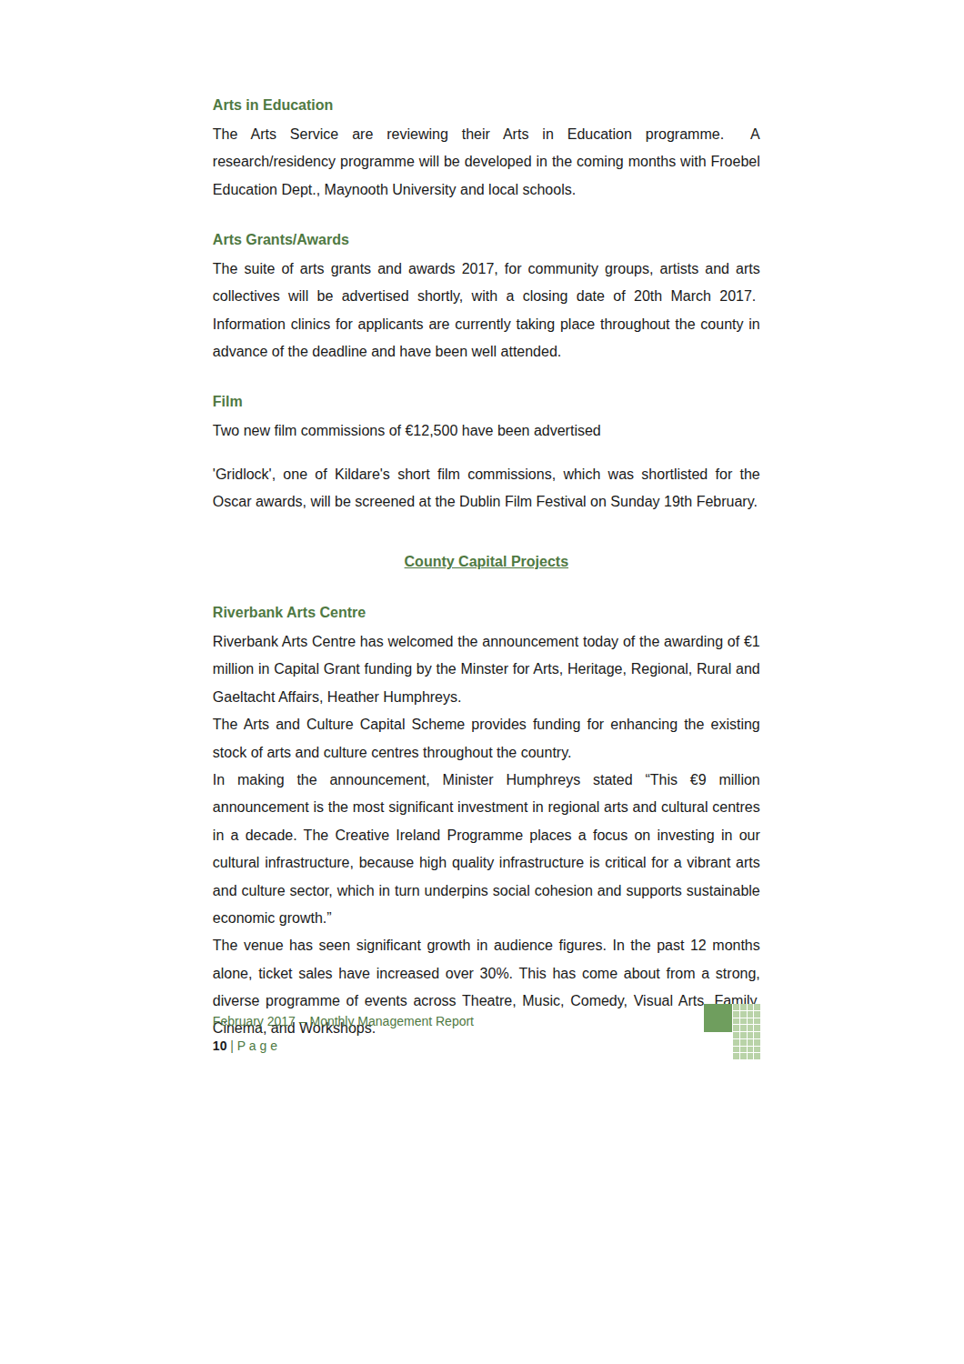Arts in Education
The Arts Service are reviewing their Arts in Education programme. A research/residency programme will be developed in the coming months with Froebel Education Dept., Maynooth University and local schools.
Arts Grants/Awards
The suite of arts grants and awards 2017, for community groups, artists and arts collectives will be advertised shortly, with a closing date of 20th March 2017. Information clinics for applicants are currently taking place throughout the county in advance of the deadline and have been well attended.
Film
Two new film commissions of €12,500 have been advertised
'Gridlock', one of Kildare's short film commissions, which was shortlisted for the Oscar awards, will be screened at the Dublin Film Festival on Sunday 19th February.
County Capital Projects
Riverbank Arts Centre
Riverbank Arts Centre has welcomed the announcement today of the awarding of €1 million in Capital Grant funding by the Minster for Arts, Heritage, Regional, Rural and Gaeltacht Affairs, Heather Humphreys.
The Arts and Culture Capital Scheme provides funding for enhancing the existing stock of arts and culture centres throughout the country.
In making the announcement, Minister Humphreys stated “This €9 million announcement is the most significant investment in regional arts and cultural centres in a decade. The Creative Ireland Programme places a focus on investing in our cultural infrastructure, because high quality infrastructure is critical for a vibrant arts and culture sector, which in turn underpins social cohesion and supports sustainable economic growth.”
The venue has seen significant growth in audience figures. In the past 12 months alone, ticket sales have increased over 30%. This has come about from a strong, diverse programme of events across Theatre, Music, Comedy, Visual Arts, Family, Cinema, and Workshops.
February 2017 – Monthly Management Report
10 | P a g e